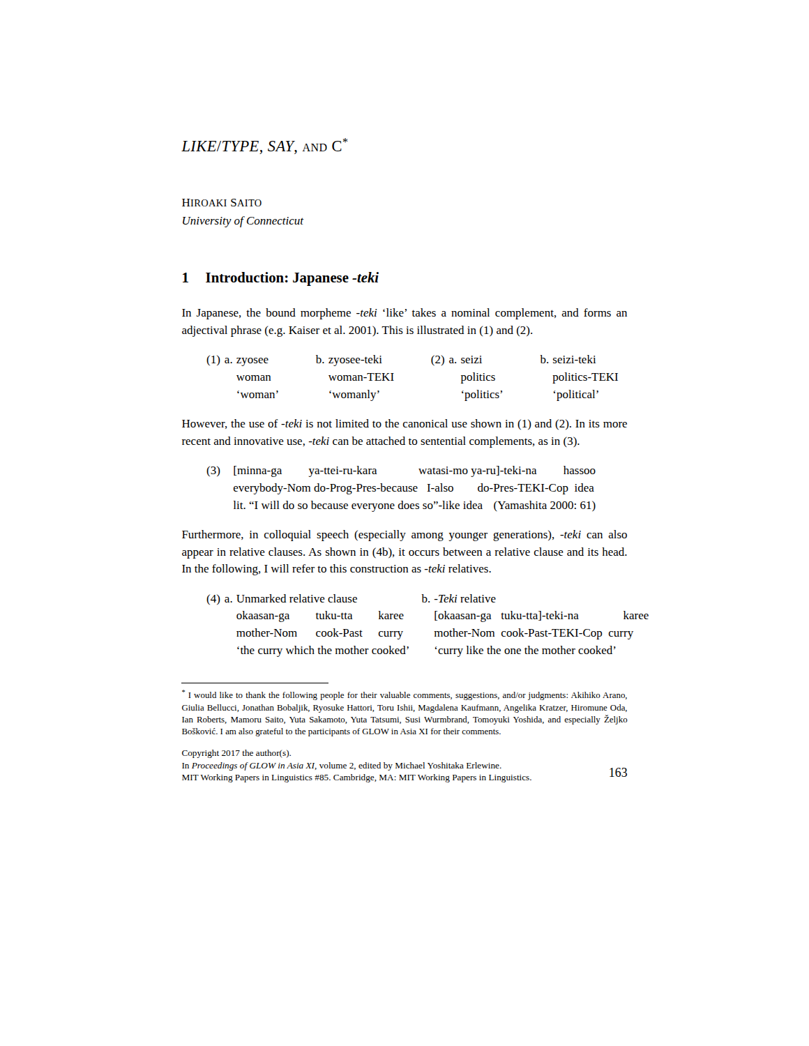LIKE/TYPE, SAY, and C*
HIROAKI SAITO
University of Connecticut
1 Introduction: Japanese -teki
In Japanese, the bound morpheme -teki ‘like’ takes a nominal complement, and forms an adjectival phrase (e.g. Kaiser et al. 2001). This is illustrated in (1) and (2).
| (1) | a. | zyosee | | b. | zyosee-teki | | (2) | a. | seizi | | b. | seizi-teki |
| | | woman | | | woman-TEKI | | | | politics | | | politics-TEKI |
| | | ‘woman’ | | | ‘womanly’ | | | | ‘politics’ | | | ‘political’ |
However, the use of -teki is not limited to the canonical use shown in (1) and (2). In its more recent and innovative use, -teki can be attached to sentential complements, as in (3).
(3) [minna-ga ya-ttei-ru-kara watasi-mo ya-ru]-teki-na hassoo everybody-Nom do-Prog-Pres-because I-also do-Pres-TEKI-Cop idea lit. “I will do so because everyone does so”-like idea (Yamashita 2000: 61)
Furthermore, in colloquial speech (especially among younger generations), -teki can also appear in relative clauses. As shown in (4b), it occurs between a relative clause and its head. In the following, I will refer to this construction as -teki relatives.
| (4) | a. | Unmarked relative clause | | b. | -Teki relative |
| | | okaasan-ga | tuku-tta | karee | | | [okaasan-ga | tuku-tta]-teki-na | karee |
| | | mother-Nom | cook-Past | curry | | | mother-Nom | cook-Past-TEKI-Cop | curry |
| | | ‘the curry which the mother cooked’ | | | ‘curry like the one the mother cooked’ |
* I would like to thank the following people for their valuable comments, suggestions, and/or judgments: Akihiko Arano, Giulia Bellucci, Jonathan Bobaljik, Ryosuke Hattori, Toru Ishii, Magdalena Kaufmann, Angelika Kratzer, Hiromune Oda, Ian Roberts, Mamoru Saito, Yuta Sakamoto, Yuta Tatsumi, Susi Wurmbrand, Tomoyuki Yoshida, and especially Željko Bošković. I am also grateful to the participants of GLOW in Asia XI for their comments.
Copyright 2017 the author(s).
In Proceedings of GLOW in Asia XI, volume 2, edited by Michael Yoshitaka Erlewine.
MIT Working Papers in Linguistics #85. Cambridge, MA: MIT Working Papers in Linguistics.
163